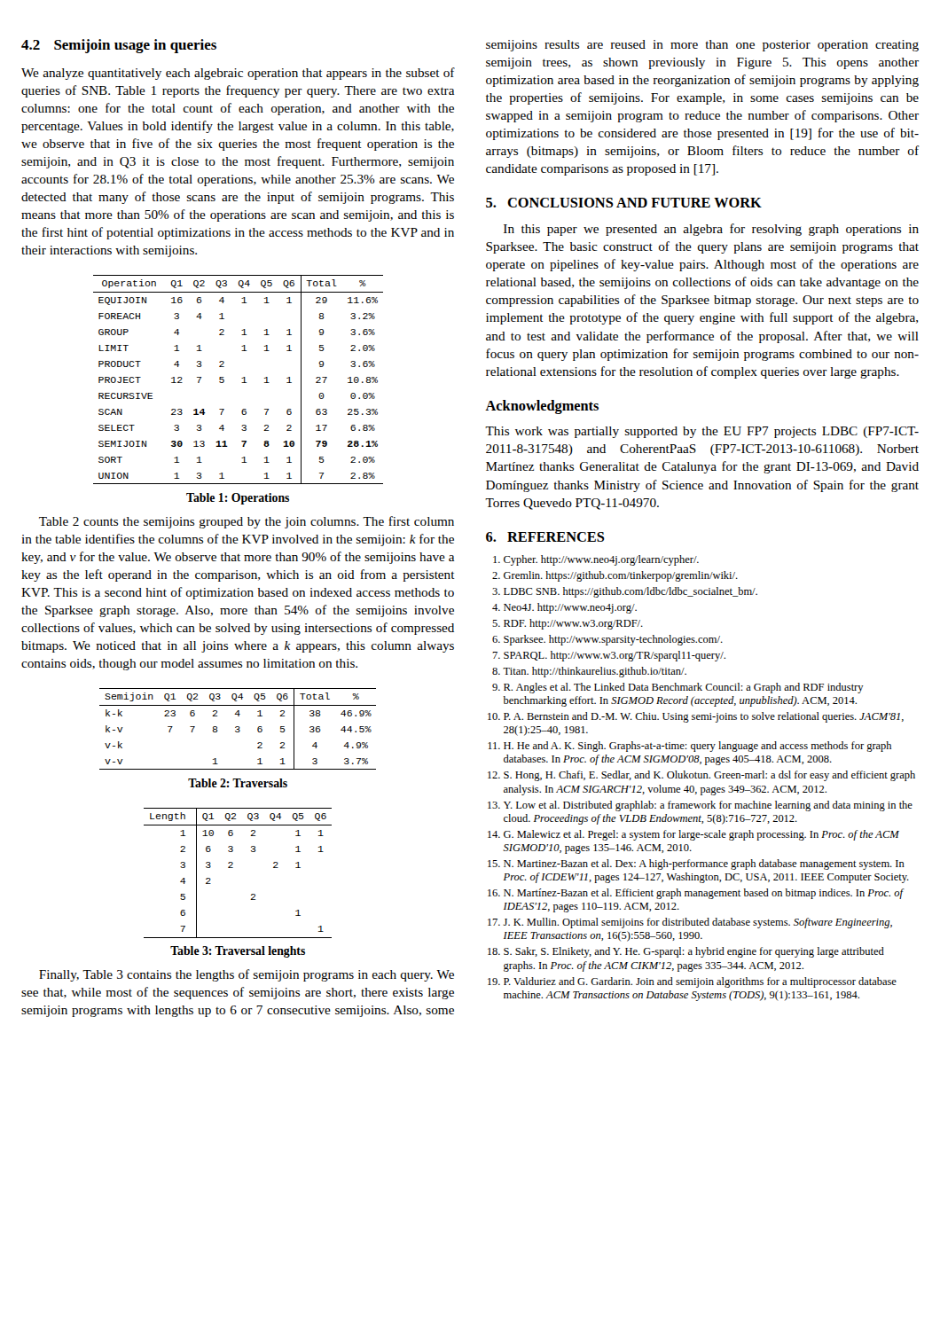4.2 Semijoin usage in queries
We analyze quantitatively each algebraic operation that appears in the subset of queries of SNB. Table 1 reports the frequency per query. There are two extra columns: one for the total count of each operation, and another with the percentage. Values in bold identify the largest value in a column. In this table, we observe that in five of the six queries the most frequent operation is the semijoin, and in Q3 it is close to the most frequent. Furthermore, semijoin accounts for 28.1% of the total operations, while another 25.3% are scans. We detected that many of those scans are the input of semijoin programs. This means that more than 50% of the operations are scan and semijoin, and this is the first hint of potential optimizations in the access methods to the KVP and in their interactions with semijoins.
| Operation | Q1 | Q2 | Q3 | Q4 | Q5 | Q6 | Total | % |
| --- | --- | --- | --- | --- | --- | --- | --- | --- |
| EQUIJOIN | 16 | 6 | 4 | 1 | 1 | 1 | 29 | 11.6% |
| FOREACH | 3 | 4 | 1 | | | | 8 | 3.2% |
| GROUP | 4 | | 2 | 1 | 1 | 1 | 9 | 3.6% |
| LIMIT | 1 | 1 | | 1 | 1 | 1 | 5 | 2.0% |
| PRODUCT | 4 | 3 | 2 | | | | 9 | 3.6% |
| PROJECT | 12 | 7 | 5 | 1 | 1 | 1 | 27 | 10.8% |
| RECURSIVE | | | | | | | 0 | 0.0% |
| SCAN | 23 | 14 | 7 | 6 | 7 | 6 | 63 | 25.3% |
| SELECT | 3 | 3 | 4 | 3 | 2 | 2 | 17 | 6.8% |
| SEMIJOIN | 30 | 13 | 11 | 7 | 8 | 10 | 79 | 28.1% |
| SORT | 1 | 1 | | 1 | 1 | 1 | 5 | 2.0% |
| UNION | 1 | 3 | 1 | | 1 | 1 | 7 | 2.8% |
Table 1: Operations
Table 2 counts the semijoins grouped by the join columns. The first column in the table identifies the columns of the KVP involved in the semijoin: k for the key, and v for the value. We observe that more than 90% of the semijoins have a key as the left operand in the comparison, which is an oid from a persistent KVP. This is a second hint of optimization based on indexed access methods to the Sparksee graph storage. Also, more than 54% of the semijoins involve collections of values, which can be solved by using intersections of compressed bitmaps. We noticed that in all joins where a k appears, this column always contains oids, though our model assumes no limitation on this.
| Semijoin | Q1 | Q2 | Q3 | Q4 | Q5 | Q6 | Total | % |
| --- | --- | --- | --- | --- | --- | --- | --- | --- |
| k-k | 23 | 6 | 2 | 4 | 1 | 2 | 38 | 46.9% |
| k-v | 7 | 7 | 8 | 3 | 6 | 5 | 36 | 44.5% |
| v-k | | | | | 2 | 2 | 4 | 4.9% |
| v-v | | | 1 | | 1 | 1 | 3 | 3.7% |
Table 2: Traversals
| Length | Q1 | Q2 | Q3 | Q4 | Q5 | Q6 |
| --- | --- | --- | --- | --- | --- | --- |
| 1 | 10 | 6 | 2 | | 1 | 1 |
| 2 | 6 | 3 | 3 | | 1 | 1 |
| 3 | 3 | 2 | | 2 | 1 | |
| 4 | 2 | | | | | |
| 5 | | | 2 | | | |
| 6 | | | | | 1 | |
| 7 | | | | | | 1 |
Table 3: Traversal lenghts
Finally, Table 3 contains the lengths of semijoin programs in each query. We see that, while most of the sequences of semijoins are short, there exists large semijoin programs with lengths up to 6 or 7 consecutive semijoins. Also, some semijoins results are reused in more than one posterior operation creating semijoin trees, as shown previously in Figure 5. This opens another optimization area based in the reorganization of semijoin programs by applying the properties of semijoins. For example, in some cases semijoins can be swapped in a semijoin program to reduce the number of comparisons. Other optimizations to be considered are those presented in [19] for the use of bit-arrays (bitmaps) in semijoins, or Bloom filters to reduce the number of candidate comparisons as proposed in [17].
5. CONCLUSIONS AND FUTURE WORK
In this paper we presented an algebra for resolving graph operations in Sparksee. The basic construct of the query plans are semijoin programs that operate on pipelines of key-value pairs. Although most of the operations are relational based, the semijoins on collections of oids can take advantage on the compression capabilities of the Sparksee bitmap storage. Our next steps are to implement the prototype of the query engine with full support of the algebra, and to test and validate the performance of the proposal. After that, we will focus on query plan optimization for semijoin programs combined to our non-relational extensions for the resolution of complex queries over large graphs.
Acknowledgments
This work was partially supported by the EU FP7 projects LDBC (FP7-ICT-2011-8-317548) and CoherentPaaS (FP7-ICT-2013-10-611068). Norbert Martínez thanks Generalitat de Catalunya for the grant DI-13-069, and David Domínguez thanks Ministry of Science and Innovation of Spain for the grant Torres Quevedo PTQ-11-04970.
6. REFERENCES
Cypher. http://www.neo4j.org/learn/cypher/.
Gremlin. https://github.com/tinkerpop/gremlin/wiki/.
LDBC SNB. https://github.com/ldbc/ldbc_socialnet_bm/.
Neo4J. http://www.neo4j.org/.
RDF. http://www.w3.org/RDF/.
Sparksee. http://www.sparsity-technologies.com/.
SPARQL. http://www.w3.org/TR/sparql11-query/.
Titan. http://thinkaurelius.github.io/titan/.
R. Angles et al. The Linked Data Benchmark Council: a Graph and RDF industry benchmarking effort. In SIGMOD Record (accepted, unpublished). ACM, 2014.
P. A. Bernstein and D.-M. W. Chiu. Using semi-joins to solve relational queries. JACM'81, 28(1):25–40, 1981.
H. He and A. K. Singh. Graphs-at-a-time: query language and access methods for graph databases. In Proc. of the ACM SIGMOD'08, pages 405–418. ACM, 2008.
S. Hong, H. Chafi, E. Sedlar, and K. Olukotun. Green-marl: a dsl for easy and efficient graph analysis. In ACM SIGARCH'12, volume 40, pages 349–362. ACM, 2012.
Y. Low et al. Distributed graphlab: a framework for machine learning and data mining in the cloud. Proceedings of the VLDB Endowment, 5(8):716–727, 2012.
G. Malewicz et al. Pregel: a system for large-scale graph processing. In Proc. of the ACM SIGMOD'10, pages 135–146. ACM, 2010.
N. Martinez-Bazan et al. Dex: A high-performance graph database management system. In Proc. of ICDEW'11, pages 124–127, Washington, DC, USA, 2011. IEEE Computer Society.
N. Martínez-Bazan et al. Efficient graph management based on bitmap indices. In Proc. of IDEAS'12, pages 110–119. ACM, 2012.
J. K. Mullin. Optimal semijoins for distributed database systems. Software Engineering, IEEE Transactions on, 16(5):558–560, 1990.
S. Sakr, S. Elnikety, and Y. He. G-sparql: a hybrid engine for querying large attributed graphs. In Proc. of the ACM CIKM'12, pages 335–344. ACM, 2012.
P. Valduriez and G. Gardarin. Join and semijoin algorithms for a multiprocessor database machine. ACM Transactions on Database Systems (TODS), 9(1):133–161, 1984.